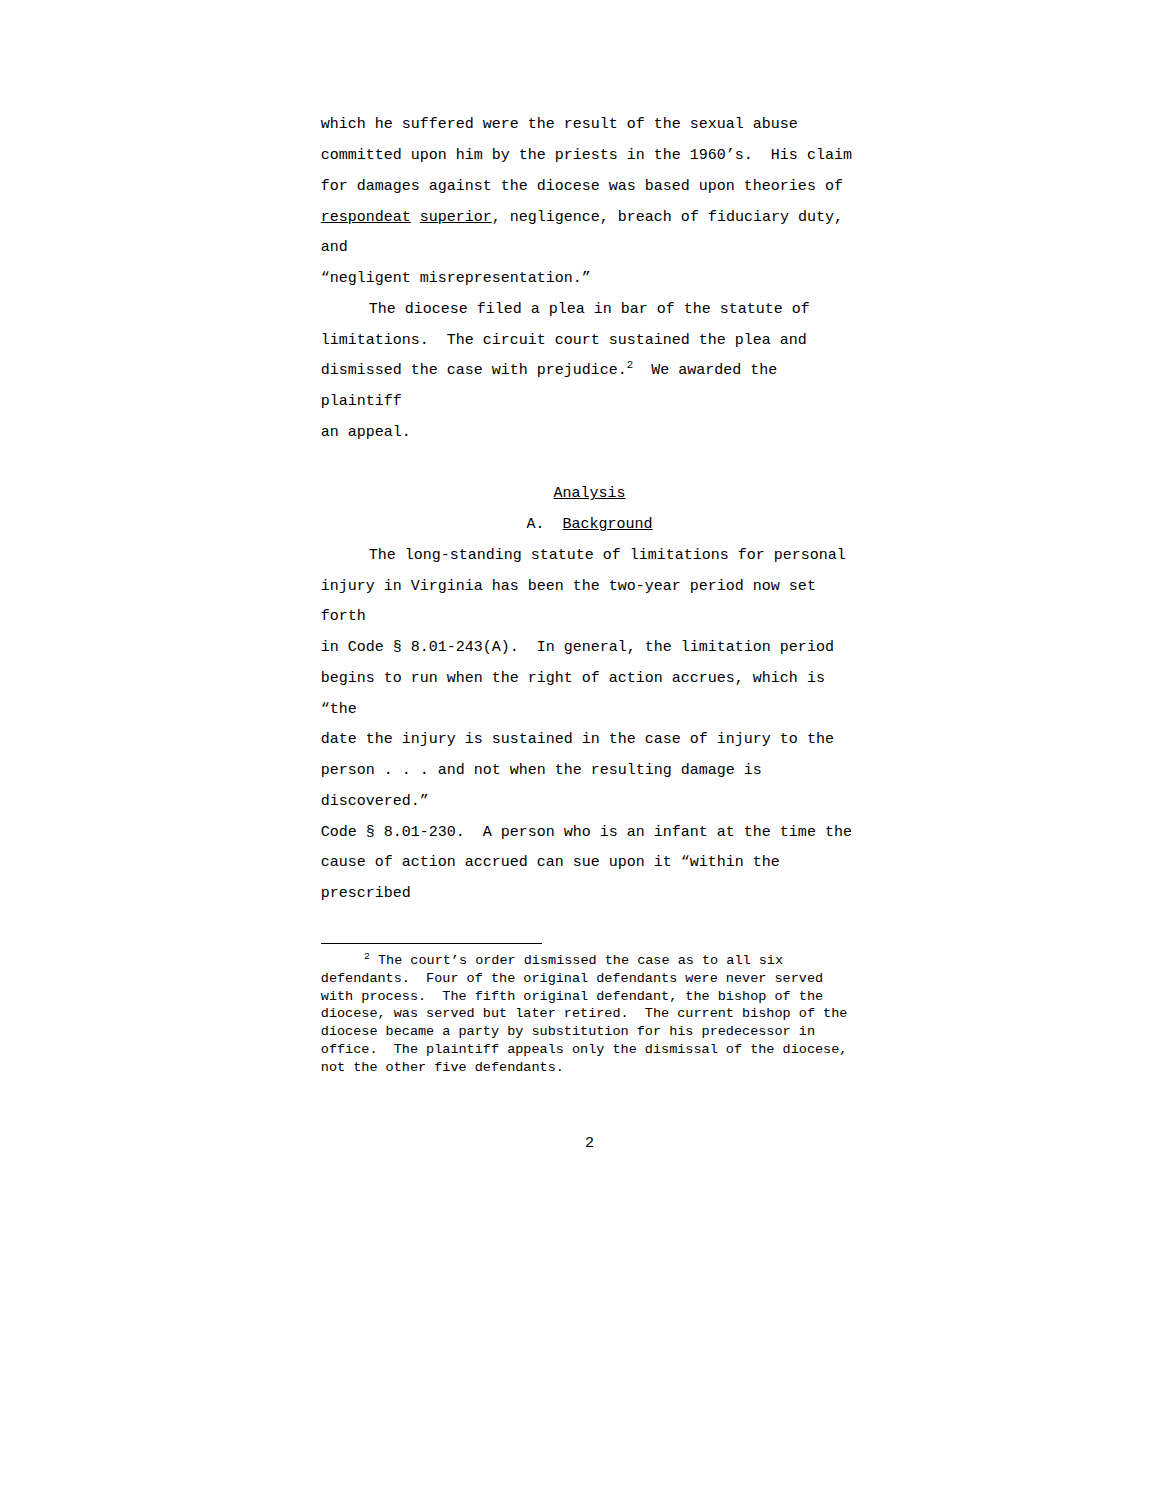which he suffered were the result of the sexual abuse
committed upon him by the priests in the 1960’s. His claim
for damages against the diocese was based upon theories of
respondeat superior, negligence, breach of fiduciary duty, and
“negligent misrepresentation.”
The diocese filed a plea in bar of the statute of
limitations. The circuit court sustained the plea and
dismissed the case with prejudice.2 We awarded the plaintiff
an appeal.
Analysis
A. Background
The long-standing statute of limitations for personal
injury in Virginia has been the two-year period now set forth
in Code § 8.01-243(A). In general, the limitation period
begins to run when the right of action accrues, which is “the
date the injury is sustained in the case of injury to the
person . . . and not when the resulting damage is discovered.”
Code § 8.01-230. A person who is an infant at the time the
cause of action accrued can sue upon it “within the prescribed
2 The court’s order dismissed the case as to all six defendants. Four of the original defendants were never served with process. The fifth original defendant, the bishop of the diocese, was served but later retired. The current bishop of the diocese became a party by substitution for his predecessor in office. The plaintiff appeals only the dismissal of the diocese, not the other five defendants.
2